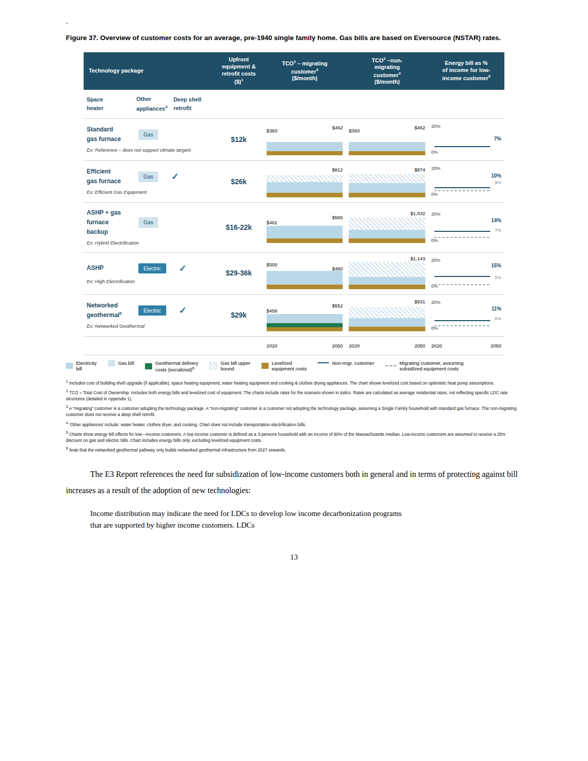`
Figure 37. Overview of customer costs for an average, pre-1940 single family home. Gas bills are based on Eversource (NSTAR) rates.
| Technology package | Upfront equipment & retrofit costs ($) 1 | TCO 2 – migrating customer 3 ($/month) | TCO 2 –non- migrating customer 3 ($/month) | Energy bill as % of income for low- income customer 5 |
| --- | --- | --- | --- | --- |
| Space heater Other appliances 4 Deep shell retrofit |
| Standard gas furnace Gas Ex: Reference – does not support climate targets | $12k | $383 $462 | $383 $462 | 20% 0% 7% |
| Efficient gas furnace Gas ✓ Ex: Efficient Gas Equipment | $26k | $427 $812 | $383 $874 | 20% 0% 10% 9% |
| ASHP + gas furnace backup Gas Ex: Hybrid Electrification | $16-22k | $461 $566 | $383 $1,032 | 20% 0% 14% 7% |
| ASHP Electric ✓ Ex: High Electrification | $29-36k | $500 $460 | $383 $1,143 | 20% 0% 15% 5% |
| Networked geothermal 6 Electric ✓ Ex: Networked Geothermal | $29k | $458 $552 | $383 $931 | 20% 0% 11% 6% |
| | | 2020 2050 | 2020 2050 | 2020 2050 |
Electricity
bill
Gas bill
Geothermal delivery
costs (socialized)6
Gas bill upper
bound
Levelized
equipment costs
Non-migr. customer
Migrating customer, assuming
subsidized equipment costs
1 Includes cost of building shell upgrade (if applicable), space heating equipment, water heating equipment and cooking & clothes drying appliances. The chart shows levelized cost based on optimistic heat pump assumptions.
2 TCO = Total Cost of Ownership. Includes both energy bills and levelized cost of equipment. The charts include rates for the scenario shown in italics. Rates are calculated as average residential rates, not reflecting specific LDC rate structures (detailed in Appendix 1).
3 A “migrating” customer is a customer adopting the technology package. A “non-migrating” customer is a customer not adopting the technology package, assuming a Single Family household with standard gas furnace. The non-migrating customer does not receive a deep shell retrofit.
4 ‘Other appliances’ include: water heater, clothes dryer, and cooking. Chart does not include transportation electrification bills.
5 Charts show energy bill effects for low—income customers. A low income customer is defined as a 3-persons household with an income of 60% of the Massachusetts median. Low-income customers are assumed to receive a 25% discount on gas and electric bills. Chart includes energy bills only, excluding levelized equipment costs.
6 Note that the networked geothermal pathway only builds networked geothermal infrastructure from 2027 onwards.
The E3 Report references the need for subsidization of low-income customers both in general and in terms of protecting against bill increases as a result of the adoption of new technologies:
Income distribution may indicate the need for LDCs to develop low income decarbonization programs that are supported by higher income customers. LDCs
13